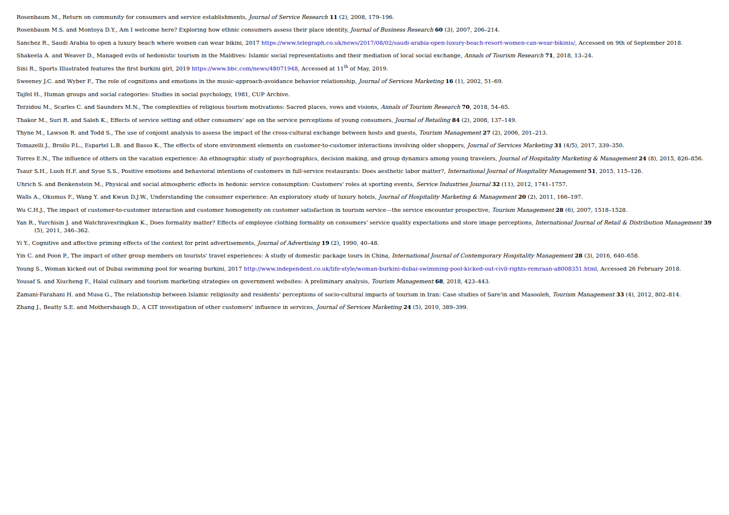Rosenbaum M., Return on community for consumers and service establishments, Journal of Service Research 11 (2), 2008, 179–196.
Rosenbaum M.S. and Montoya D.Y., Am I welcome here? Exploring how ethnic consumers assess their place identity, Journal of Business Research 60 (3), 2007, 206–214.
Sanchez R., Saudi Arabia to open a luxury beach where women can wear bikini, 2017 https://www.telegraph.co.uk/news/2017/08/02/saudi-arabia-open-luxury-beach-resort-women-can-wear-bikinis/, Accessed on 9th of September 2018.
Shakeela A. and Weaver D., Managed evils of hedonistic tourism in the Maldives: Islamic social representations and their mediation of local social exchange, Annals of Tourism Research 71, 2018, 13–24.
Sini R., Sports Illustrated features the first burkini girl, 2019 https://www.bbc.com/news/48071948, Accessed at 11th of May, 2019.
Sweeney J.C. and Wyber F., The role of cognitions and emotions in the music-approach-avoidance behavior relationship, Journal of Services Marketing 16 (1), 2002, 51–69.
Tajfel H., Human groups and social categories: Studies in social psychology, 1981, CUP Archive.
Terzidou M., Scarles C. and Saunders M.N., The complexities of religious tourism motivations: Sacred places, vows and visions, Annals of Tourism Research 70, 2018, 54–65.
Thakor M., Suri R. and Saleh K., Effects of service setting and other consumers' age on the service perceptions of young consumers, Journal of Retailing 84 (2), 2008, 137–149.
Thyne M., Lawson R. and Todd S., The use of conjoint analysis to assess the impact of the cross-cultural exchange between hosts and guests, Tourism Management 27 (2), 2006, 201–213.
Tomazelli J., Broilo P.L., Espartel L.B. and Basso K., The effects of store environment elements on customer-to-customer interactions involving older shoppers, Journal of Services Marketing 31 (4/5), 2017, 339–350.
Torres E.N., The influence of others on the vacation experience: An ethnographic study of psychographics, decision making, and group dynamics among young travelers, Journal of Hospitality Marketing & Management 24 (8), 2015, 826–856.
Tsaur S.H., Luoh H.F. and Syue S.S., Positive emotions and behavioral intentions of customers in full-service restaurants: Does aesthetic labor matter?, International Journal of Hospitality Management 51, 2015, 115–126.
Uhrich S. and Benkenstein M., Physical and social atmospheric effects in hedonic service consumption: Customers' roles at sporting events, Service Industries Journal 32 (11), 2012, 1741–1757.
Walls A., Okumus F., Wang Y. and Kwun D.J.W., Understanding the consumer experience: An exploratory study of luxury hotels, Journal of Hospitality Marketing & Management 20 (2), 2011, 166–197.
Wu C.H.J., The impact of customer-to-customer interaction and customer homogeneity on customer satisfaction in tourism service—the service encounter prospective, Tourism Management 28 (6), 2007, 1518–1528.
Yan R., Yurchisin J. and Watchravesringkan K., Does formality matter? Effects of employee clothing formality on consumers' service quality expectations and store image perceptions, International Journal of Retail & Distribution Management 39 (5), 2011, 346–362.
Yi Y., Cognitive and affective priming effects of the context for print advertisements, Journal of Advertising 19 (2), 1990, 40–48.
Yin C. and Poon P., The impact of other group members on tourists' travel experiences: A study of domestic package tours in China, International Journal of Contemporary Hospitality Management 28 (3), 2016, 640–658.
Young S., Woman kicked out of Dubai swimming pool for wearing burkini, 2017 http://www.independent.co.uk/life-style/woman-burkini-dubai-swimming-pool-kicked-out-civil-rights-remraan-a8008351.html, Accessed 26 February 2018.
Yousaf S. and Xiucheng F., Halal culinary and tourism marketing strategies on government websites: A preliminary analysis, Tourism Management 68, 2018, 423–443.
Zamani-Farahani H. and Musa G., The relationship between Islamic religiosity and residents' perceptions of socio-cultural impacts of tourism in Iran: Case studies of Sare'in and Masooleh, Tourism Management 33 (4), 2012, 802–814.
Zhang J., Beatty S.E. and Mothersbaugh D., A CIT investigation of other customers' influence in services, Journal of Services Marketing 24 (5), 2010, 389–399.